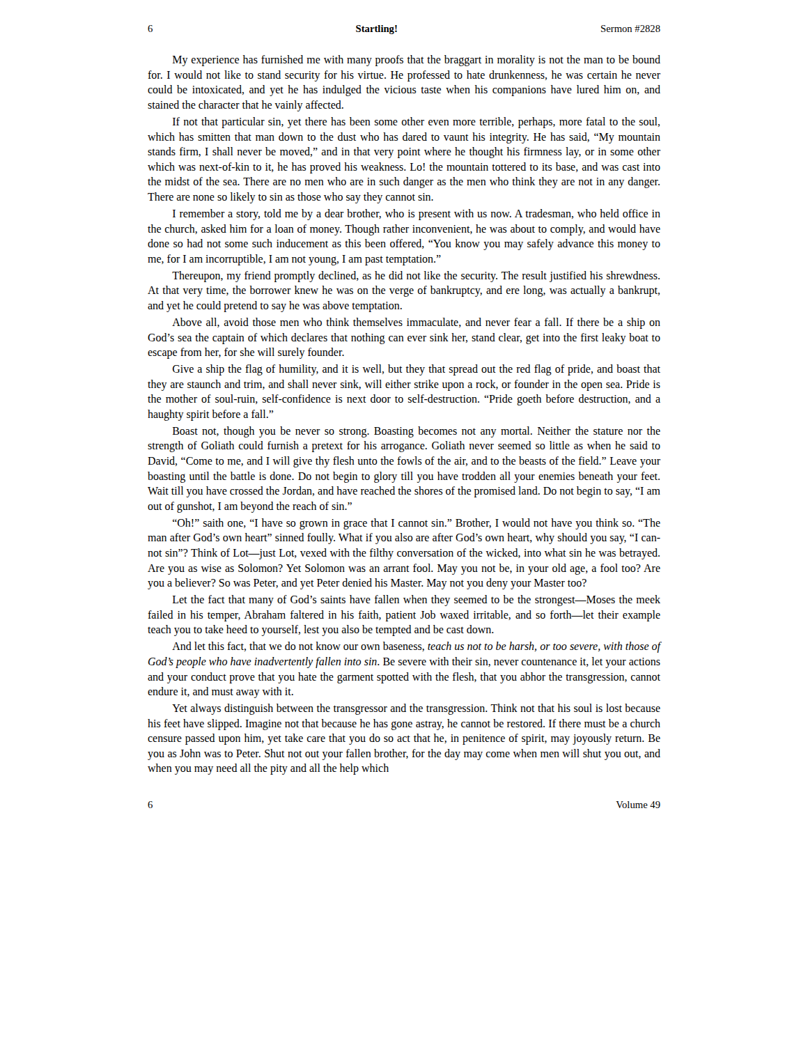6 Startling! Sermon #2828
My experience has furnished me with many proofs that the braggart in morality is not the man to be bound for. I would not like to stand security for his virtue. He professed to hate drunkenness, he was certain he never could be intoxicated, and yet he has indulged the vicious taste when his companions have lured him on, and stained the character that he vainly affected.
If not that particular sin, yet there has been some other even more terrible, perhaps, more fatal to the soul, which has smitten that man down to the dust who has dared to vaunt his integrity. He has said, “My mountain stands firm, I shall never be moved,” and in that very point where he thought his firmness lay, or in some other which was next-of-kin to it, he has proved his weakness. Lo! the mountain tottered to its base, and was cast into the midst of the sea. There are no men who are in such danger as the men who think they are not in any danger. There are none so likely to sin as those who say they cannot sin.
I remember a story, told me by a dear brother, who is present with us now. A tradesman, who held office in the church, asked him for a loan of money. Though rather inconvenient, he was about to comply, and would have done so had not some such inducement as this been offered, “You know you may safely advance this money to me, for I am incorruptible, I am not young, I am past temptation.”
Thereupon, my friend promptly declined, as he did not like the security. The result justified his shrewdness. At that very time, the borrower knew he was on the verge of bankruptcy, and ere long, was actually a bankrupt, and yet he could pretend to say he was above temptation.
Above all, avoid those men who think themselves immaculate, and never fear a fall. If there be a ship on God’s sea the captain of which declares that nothing can ever sink her, stand clear, get into the first leaky boat to escape from her, for she will surely founder.
Give a ship the flag of humility, and it is well, but they that spread out the red flag of pride, and boast that they are staunch and trim, and shall never sink, will either strike upon a rock, or founder in the open sea. Pride is the mother of soul-ruin, self-confidence is next door to self-destruction. “Pride goeth before destruction, and a haughty spirit before a fall.”
Boast not, though you be never so strong. Boasting becomes not any mortal. Neither the stature nor the strength of Goliath could furnish a pretext for his arrogance. Goliath never seemed so little as when he said to David, “Come to me, and I will give thy flesh unto the fowls of the air, and to the beasts of the field.” Leave your boasting until the battle is done. Do not begin to glory till you have trodden all your enemies beneath your feet. Wait till you have crossed the Jordan, and have reached the shores of the promised land. Do not begin to say, “I am out of gunshot, I am beyond the reach of sin.”
“Oh!” saith one, “I have so grown in grace that I cannot sin.” Brother, I would not have you think so. “The man after God’s own heart” sinned foully. What if you also are after God’s own heart, why should you say, “I cannot sin”? Think of Lot—just Lot, vexed with the filthy conversation of the wicked, into what sin he was betrayed. Are you as wise as Solomon? Yet Solomon was an arrant fool. May you not be, in your old age, a fool too? Are you a believer? So was Peter, and yet Peter denied his Master. May not you deny your Master too?
Let the fact that many of God’s saints have fallen when they seemed to be the strongest—Moses the meek failed in his temper, Abraham faltered in his faith, patient Job waxed irritable, and so forth—let their example teach you to take heed to yourself, lest you also be tempted and be cast down.
And let this fact, that we do not know our own baseness, teach us not to be harsh, or too severe, with those of God’s people who have inadvertently fallen into sin. Be severe with their sin, never countenance it, let your actions and your conduct prove that you hate the garment spotted with the flesh, that you abhor the transgression, cannot endure it, and must away with it.
Yet always distinguish between the transgressor and the transgression. Think not that his soul is lost because his feet have slipped. Imagine not that because he has gone astray, he cannot be restored. If there must be a church censure passed upon him, yet take care that you do so act that he, in penitence of spirit, may joyously return. Be you as John was to Peter. Shut not out your fallen brother, for the day may come when men will shut you out, and when you may need all the pity and all the help which
6 Volume 49